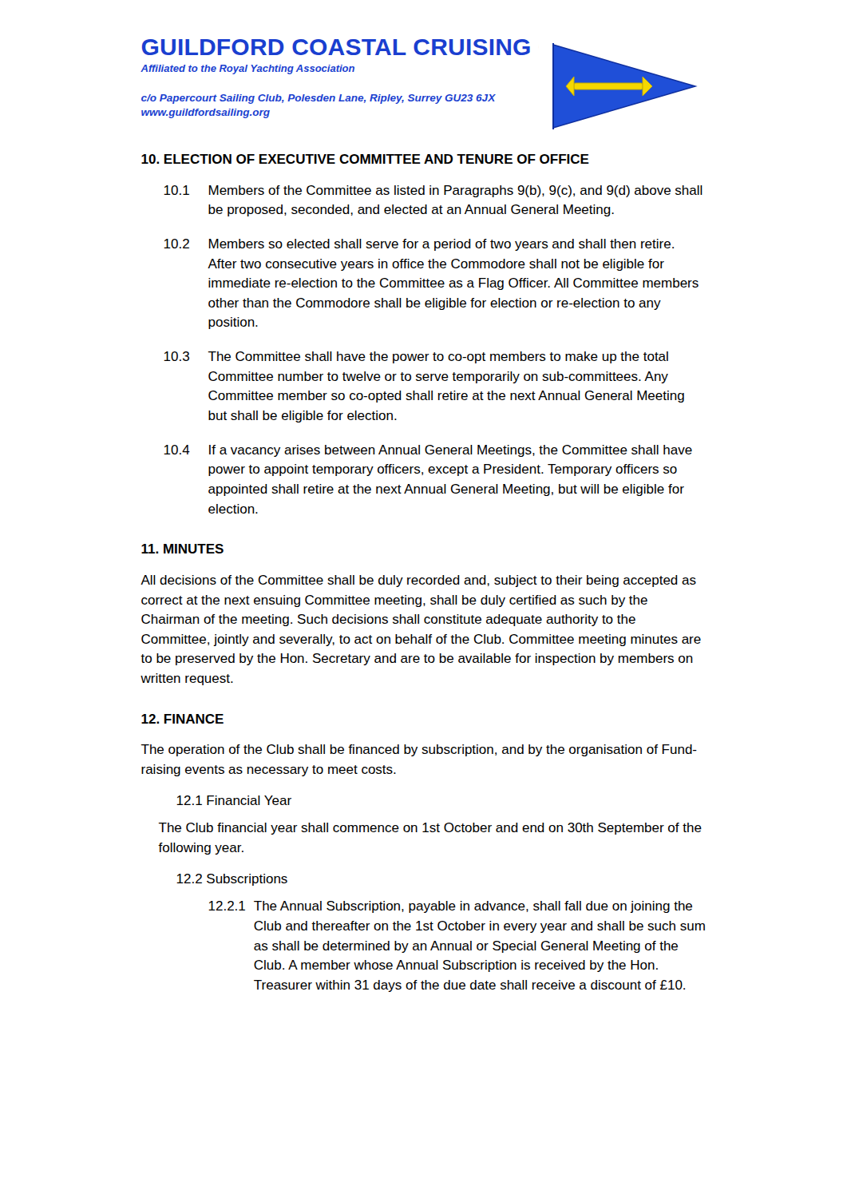GUILDFORD COASTAL CRUISING CLUB
Affiliated to the Royal Yachting Association
c/o Papercourt Sailing Club, Polesden Lane, Ripley, Surrey GU23 6JX
www.guildfordsailing.org
10. ELECTION OF EXECUTIVE COMMITTEE AND TENURE OF OFFICE
10.1 Members of the Committee as listed in Paragraphs 9(b), 9(c), and 9(d) above shall be proposed, seconded, and elected at an Annual General Meeting.
10.2 Members so elected shall serve for a period of two years and shall then retire. After two consecutive years in office the Commodore shall not be eligible for immediate re-election to the Committee as a Flag Officer. All Committee members other than the Commodore shall be eligible for election or re-election to any position.
10.3 The Committee shall have the power to co-opt members to make up the total Committee number to twelve or to serve temporarily on sub-committees. Any Committee member so co-opted shall retire at the next Annual General Meeting but shall be eligible for election.
10.4 If a vacancy arises between Annual General Meetings, the Committee shall have power to appoint temporary officers, except a President. Temporary officers so appointed shall retire at the next Annual General Meeting, but will be eligible for election.
11. MINUTES
All decisions of the Committee shall be duly recorded and, subject to their being accepted as correct at the next ensuing Committee meeting, shall be duly certified as such by the Chairman of the meeting. Such decisions shall constitute adequate authority to the Committee, jointly and severally, to act on behalf of the Club. Committee meeting minutes are to be preserved by the Hon. Secretary and are to be available for inspection by members on written request.
12. FINANCE
The operation of the Club shall be financed by subscription, and by the organisation of Fund-raising events as necessary to meet costs.
12.1 Financial Year
The Club financial year shall commence on 1st October and end on 30th September of the following year.
12.2 Subscriptions
12.2.1 The Annual Subscription, payable in advance, shall fall due on joining the Club and thereafter on the 1st October in every year and shall be such sum as shall be determined by an Annual or Special General Meeting of the Club. A member whose Annual Subscription is received by the Hon. Treasurer within 31 days of the due date shall receive a discount of £10.